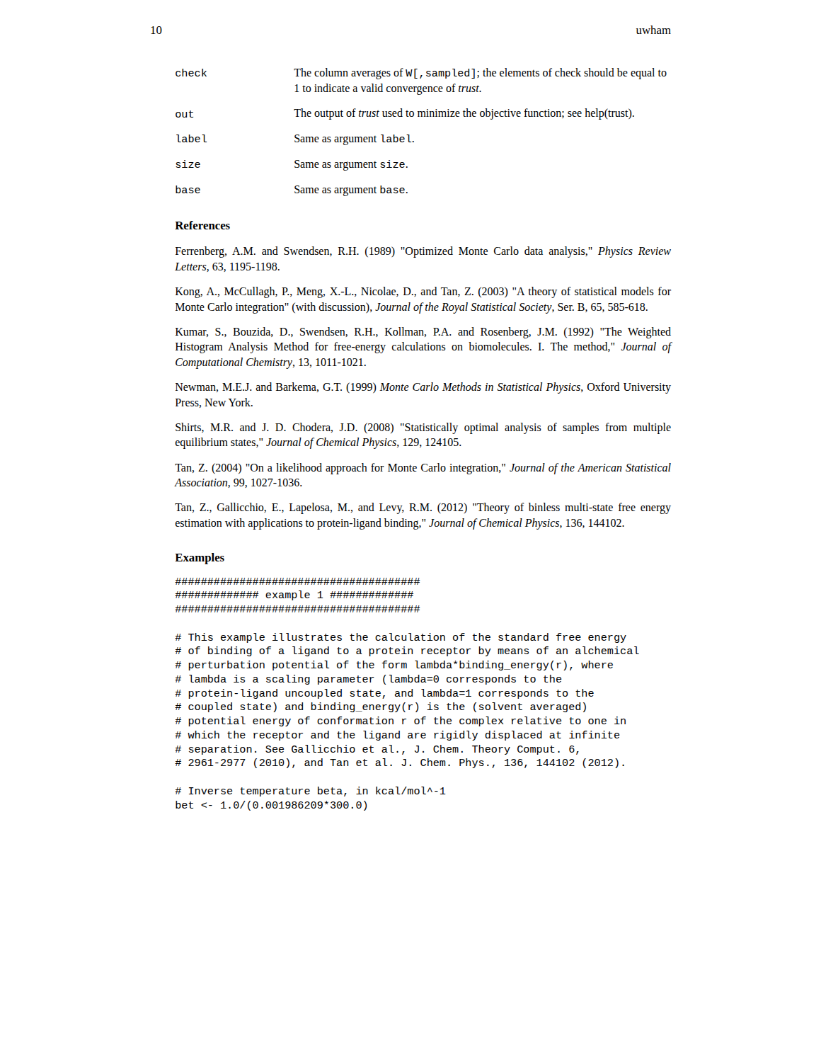10 uwham
check
The column averages of W[,sampled]; the elements of check should be equal to 1 to indicate a valid convergence of trust.
out
The output of trust used to minimize the objective function; see help(trust).
label
Same as argument label.
size
Same as argument size.
base
Same as argument base.
References
Ferrenberg, A.M. and Swendsen, R.H. (1989) "Optimized Monte Carlo data analysis," Physics Review Letters, 63, 1195-1198.
Kong, A., McCullagh, P., Meng, X.-L., Nicolae, D., and Tan, Z. (2003) "A theory of statistical models for Monte Carlo integration" (with discussion), Journal of the Royal Statistical Society, Ser. B, 65, 585-618.
Kumar, S., Bouzida, D., Swendsen, R.H., Kollman, P.A. and Rosenberg, J.M. (1992) "The Weighted Histogram Analysis Method for free-energy calculations on biomolecules. I. The method," Journal of Computational Chemistry, 13, 1011-1021.
Newman, M.E.J. and Barkema, G.T. (1999) Monte Carlo Methods in Statistical Physics, Oxford University Press, New York.
Shirts, M.R. and J. D. Chodera, J.D. (2008) "Statistically optimal analysis of samples from multiple equilibrium states," Journal of Chemical Physics, 129, 124105.
Tan, Z. (2004) "On a likelihood approach for Monte Carlo integration," Journal of the American Statistical Association, 99, 1027-1036.
Tan, Z., Gallicchio, E., Lapelosa, M., and Levy, R.M. (2012) "Theory of binless multi-state free energy estimation with applications to protein-ligand binding," Journal of Chemical Physics, 136, 144102.
Examples
######################################
############# example 1 #############
######################################

# This example illustrates the calculation of the standard free energy
# of binding of a ligand to a protein receptor by means of an alchemical
# perturbation potential of the form lambda*binding_energy(r), where
# lambda is a scaling parameter (lambda=0 corresponds to the
# protein-ligand uncoupled state, and lambda=1 corresponds to the
# coupled state) and binding_energy(r) is the (solvent averaged)
# potential energy of conformation r of the complex relative to one in
# which the receptor and the ligand are rigidly displaced at infinite
# separation. See Gallicchio et al., J. Chem. Theory Comput. 6,
# 2961-2977 (2010), and Tan et al. J. Chem. Phys., 136, 144102 (2012).

# Inverse temperature beta, in kcal/mol^-1
bet <- 1.0/(0.001986209*300.0)